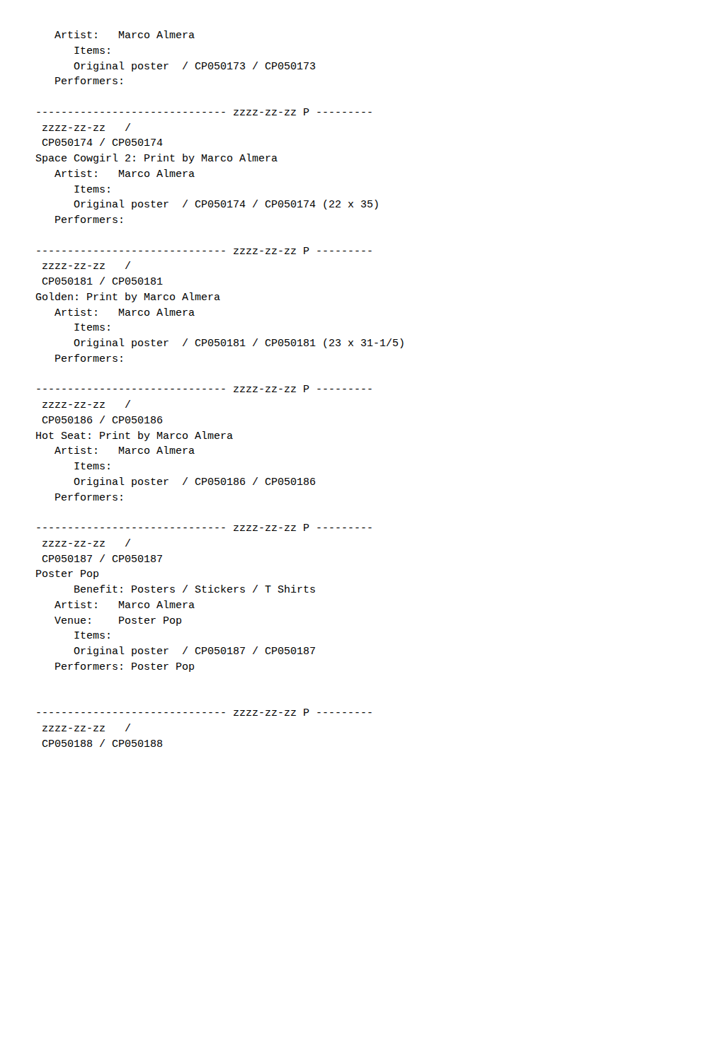Artist:   Marco Almera
      Items:
      Original poster  / CP050173 / CP050173
   Performers:

------------------------------ zzzz-zz-zz P ---------
 zzzz-zz-zz   / 
 CP050174 / CP050174
Space Cowgirl 2: Print by Marco Almera
   Artist:   Marco Almera
      Items:
      Original poster  / CP050174 / CP050174 (22 x 35)
   Performers:

------------------------------ zzzz-zz-zz P ---------
 zzzz-zz-zz   / 
 CP050181 / CP050181
Golden: Print by Marco Almera
   Artist:   Marco Almera
      Items:
      Original poster  / CP050181 / CP050181 (23 x 31-1/5)
   Performers:

------------------------------ zzzz-zz-zz P ---------
 zzzz-zz-zz   / 
 CP050186 / CP050186
Hot Seat: Print by Marco Almera
   Artist:   Marco Almera
      Items:
      Original poster  / CP050186 / CP050186
   Performers:

------------------------------ zzzz-zz-zz P ---------
 zzzz-zz-zz   / 
 CP050187 / CP050187
Poster Pop
      Benefit: Posters / Stickers / T Shirts
   Artist:   Marco Almera
   Venue:    Poster Pop
      Items:
      Original poster  / CP050187 / CP050187
   Performers: Poster Pop


------------------------------ zzzz-zz-zz P ---------
 zzzz-zz-zz   / 
 CP050188 / CP050188